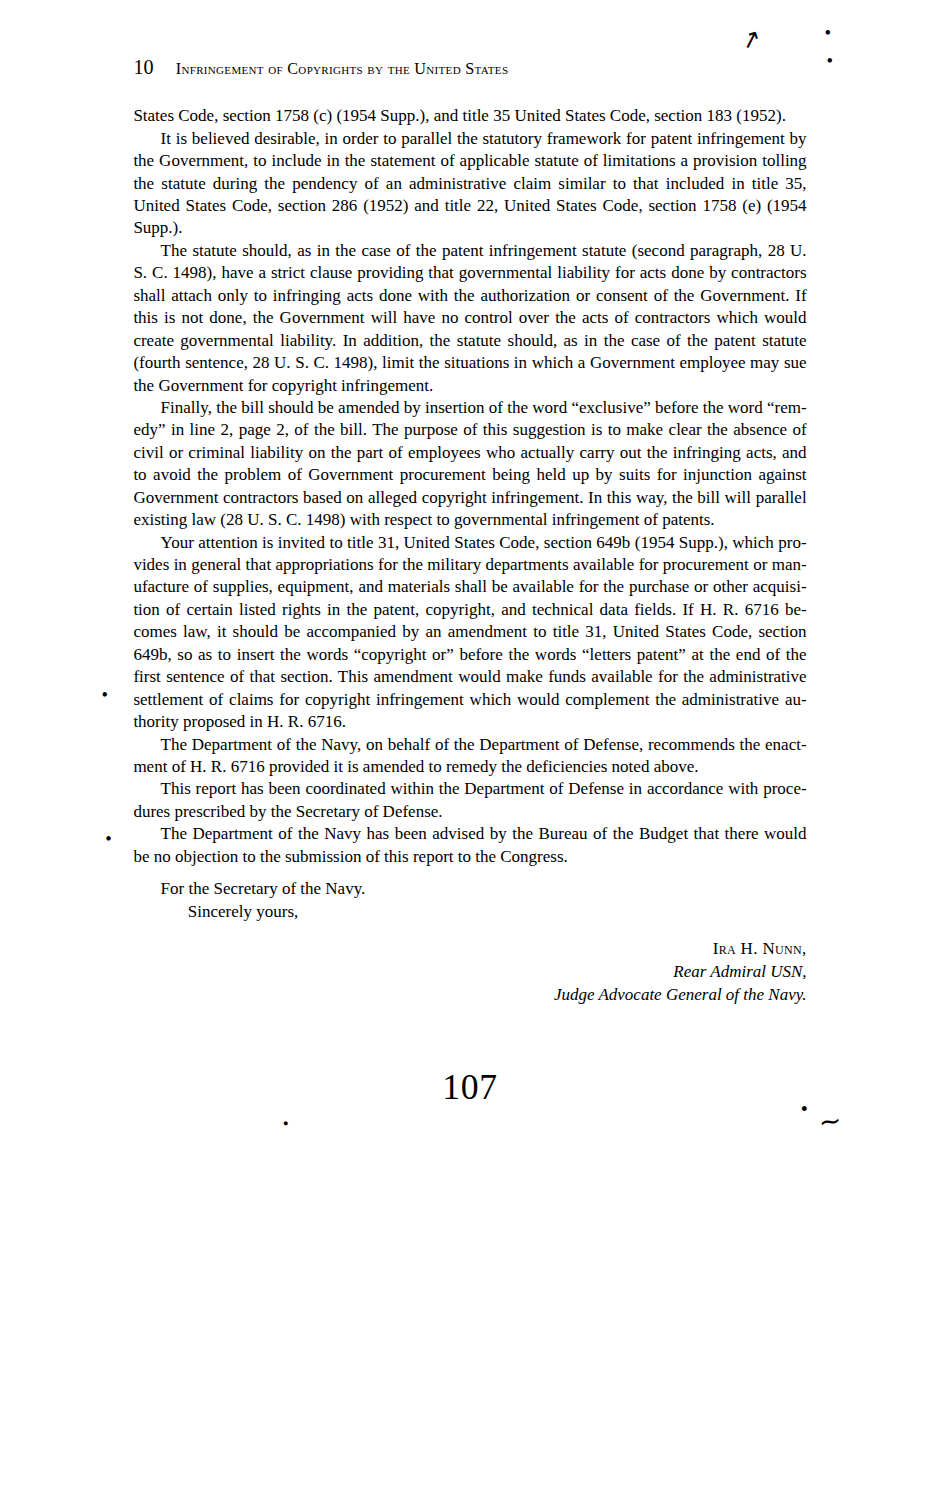↗ • • • • • • ∼
10 Infringement of Copyrights by the United States
States Code, section 1758 (c) (1954 Supp.), and title 35 United States Code, section 183 (1952).
It is believed desirable, in order to parallel the statutory framework for patent infringement by the Government, to include in the statement of applicable statute of limitations a provision tolling the statute during the pendency of an administrative claim similar to that included in title 35, United States Code, section 286 (1952) and title 22, United States Code, section 1758 (e) (1954 Supp.).
The statute should, as in the case of the patent infringement statute (second paragraph, 28 U. S. C. 1498), have a strict clause providing that governmental liability for acts done by contractors shall attach only to infringing acts done with the authorization or consent of the Government. If this is not done, the Government will have no control over the acts of contractors which would create governmental liability. In addition, the statute should, as in the case of the patent statute (fourth sentence, 28 U. S. C. 1498), limit the situations in which a Government employee may sue the Government for copyright infringement.
Finally, the bill should be amended by insertion of the word “exclusive” before the word “remedy” in line 2, page 2, of the bill. The purpose of this suggestion is to make clear the absence of civil or criminal liability on the part of employees who actually carry out the infringing acts, and to avoid the problem of Government procurement being held up by suits for injunction against Government contractors based on alleged copyright infringement. In this way, the bill will parallel existing law (28 U. S. C. 1498) with respect to governmental infringement of patents.
Your attention is invited to title 31, United States Code, section 649b (1954 Supp.), which provides in general that appropriations for the military departments available for procurement or manufacture of supplies, equipment, and materials shall be available for the purchase or other acquisition of certain listed rights in the patent, copyright, and technical data fields. If H. R. 6716 becomes law, it should be accompanied by an amendment to title 31, United States Code, section 649b, so as to insert the words “copyright or” before the words “letters patent” at the end of the first sentence of that section. This amendment would make funds available for the administrative settlement of claims for copyright infringement which would complement the administrative authority proposed in H. R. 6716.
The Department of the Navy, on behalf of the Department of Defense, recommends the enactment of H. R. 6716 provided it is amended to remedy the deficiencies noted above.
This report has been coordinated within the Department of Defense in accordance with procedures prescribed by the Secretary of Defense.
The Department of the Navy has been advised by the Bureau of the Budget that there would be no objection to the submission of this report to the Congress.
For the Secretary of the Navy.
Sincerely yours,
Ira H. Nunn,
Rear Admiral USN,
Judge Advocate General of the Navy.
107